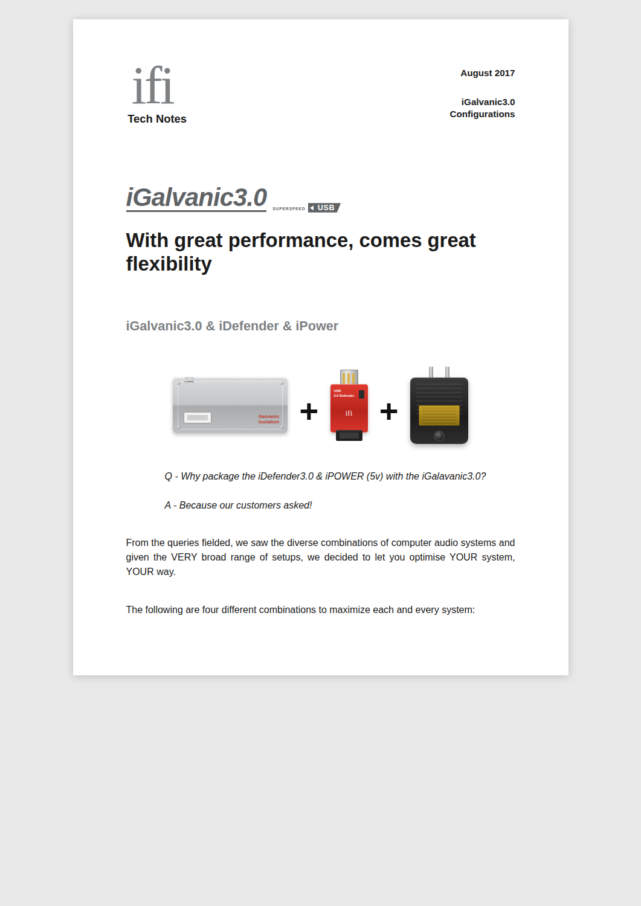ifi
Tech Notes
August 2017
iGalvanic3.0
Configurations
iGalvanic3.0 SUPERSPEED USB
With great performance, comes great flexibility
iGalvanic3.0 & iDefender & iPower
ifi Galvanic
Isolation
+
USB
3.0 Defender ifi
+
Q - Why package the iDefender3.0 & iPOWER (5v) with the iGalavanic3.0?
A - Because our customers asked!
From the queries fielded, we saw the diverse combinations of computer audio systems and given the VERY broad range of setups, we decided to let you optimise YOUR system, YOUR way.
The following are four different combinations to maximize each and every system: